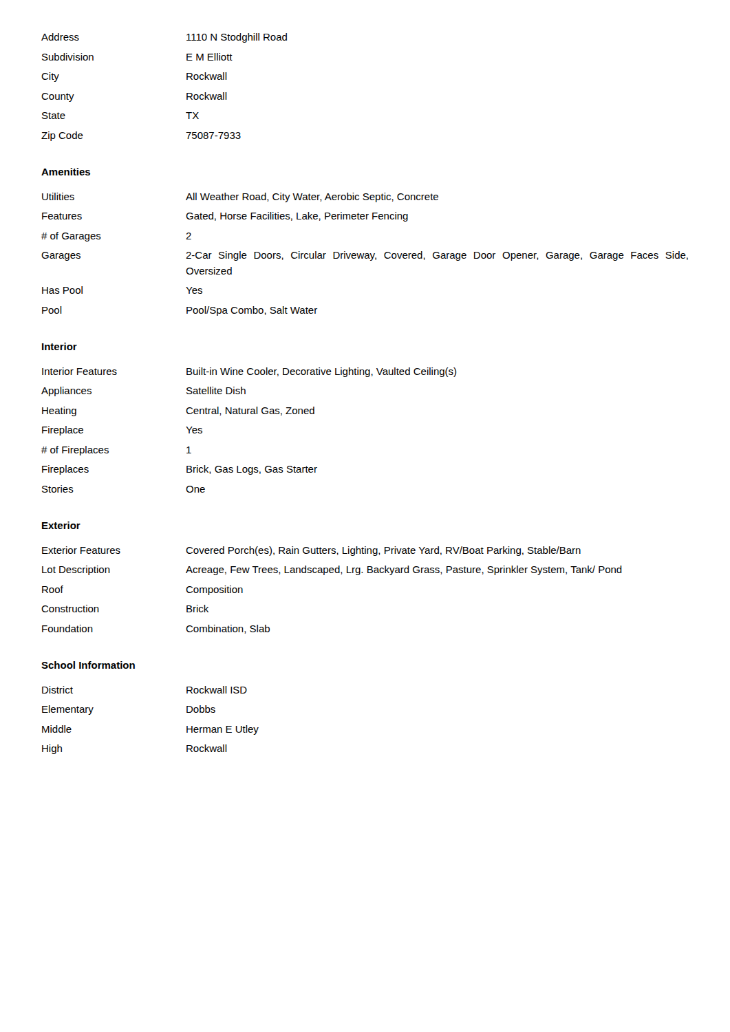| Address | 1110 N Stodghill Road |
| Subdivision | E M Elliott |
| City | Rockwall |
| County | Rockwall |
| State | TX |
| Zip Code | 75087-7933 |
Amenities
| Utilities | All Weather Road, City Water, Aerobic Septic, Concrete |
| Features | Gated, Horse Facilities, Lake, Perimeter Fencing |
| # of Garages | 2 |
| Garages | 2-Car Single Doors, Circular Driveway, Covered, Garage Door Opener, Garage, Garage Faces Side, Oversized |
| Has Pool | Yes |
| Pool | Pool/Spa Combo, Salt Water |
Interior
| Interior Features | Built-in Wine Cooler, Decorative Lighting, Vaulted Ceiling(s) |
| Appliances | Satellite Dish |
| Heating | Central, Natural Gas, Zoned |
| Fireplace | Yes |
| # of Fireplaces | 1 |
| Fireplaces | Brick, Gas Logs, Gas Starter |
| Stories | One |
Exterior
| Exterior Features | Covered Porch(es), Rain Gutters, Lighting, Private Yard, RV/Boat Parking, Stable/Barn |
| Lot Description | Acreage, Few Trees, Landscaped, Lrg. Backyard Grass, Pasture, Sprinkler System, Tank/ Pond |
| Roof | Composition |
| Construction | Brick |
| Foundation | Combination, Slab |
School Information
| District | Rockwall ISD |
| Elementary | Dobbs |
| Middle | Herman E Utley |
| High | Rockwall |